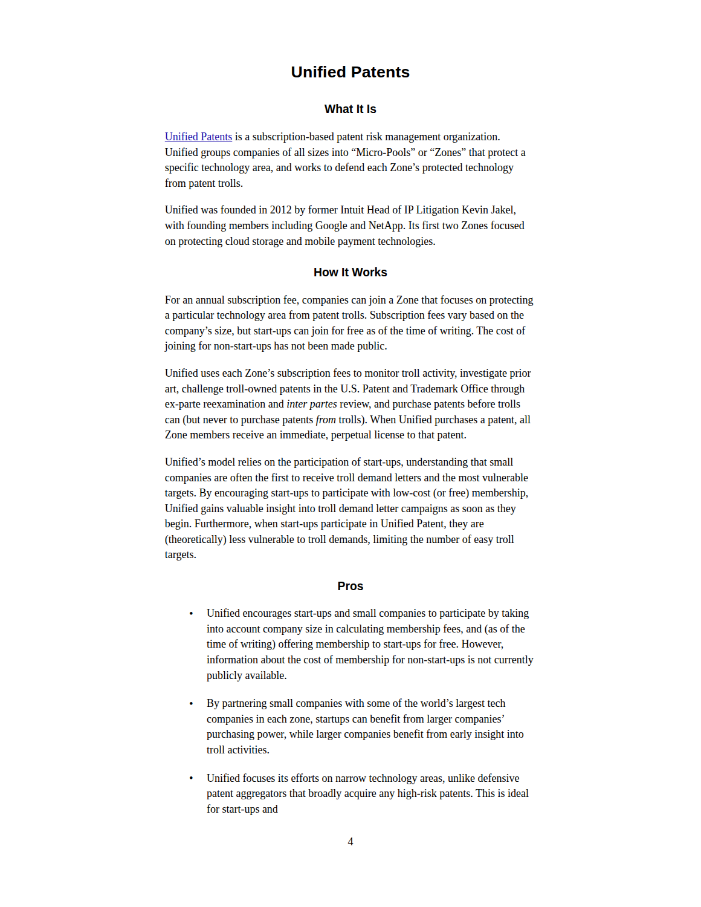Unified Patents
What It Is
Unified Patents is a subscription-based patent risk management organization. Unified groups companies of all sizes into “Micro-Pools” or “Zones” that protect a specific technology area, and works to defend each Zone’s protected technology from patent trolls.
Unified was founded in 2012 by former Intuit Head of IP Litigation Kevin Jakel, with founding members including Google and NetApp. Its first two Zones focused on protecting cloud storage and mobile payment technologies.
How It Works
For an annual subscription fee, companies can join a Zone that focuses on protecting a particular technology area from patent trolls. Subscription fees vary based on the company’s size, but start-ups can join for free as of the time of writing. The cost of joining for non-start-ups has not been made public.
Unified uses each Zone’s subscription fees to monitor troll activity, investigate prior art, challenge troll-owned patents in the U.S. Patent and Trademark Office through ex-parte reexamination and inter partes review, and purchase patents before trolls can (but never to purchase patents from trolls). When Unified purchases a patent, all Zone members receive an immediate, perpetual license to that patent.
Unified’s model relies on the participation of start-ups, understanding that small companies are often the first to receive troll demand letters and the most vulnerable targets. By encouraging start-ups to participate with low-cost (or free) membership, Unified gains valuable insight into troll demand letter campaigns as soon as they begin. Furthermore, when start-ups participate in Unified Patent, they are (theoretically) less vulnerable to troll demands, limiting the number of easy troll targets.
Pros
Unified encourages start-ups and small companies to participate by taking into account company size in calculating membership fees, and (as of the time of writing) offering membership to start-ups for free. However, information about the cost of membership for non-start-ups is not currently publicly available.
By partnering small companies with some of the world’s largest tech companies in each zone, startups can benefit from larger companies’ purchasing power, while larger companies benefit from early insight into troll activities.
Unified focuses its efforts on narrow technology areas, unlike defensive patent aggregators that broadly acquire any high-risk patents. This is ideal for start-ups and
4